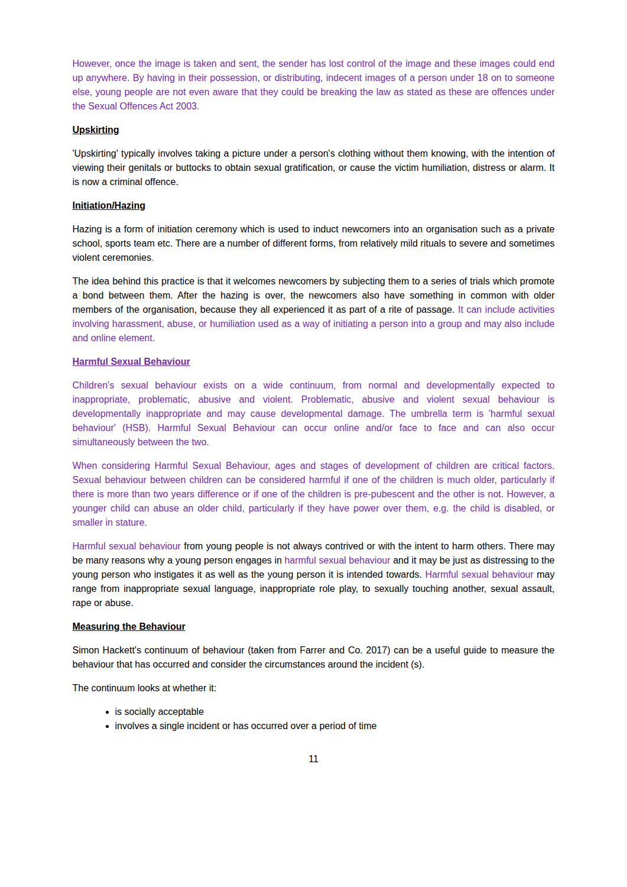However, once the image is taken and sent, the sender has lost control of the image and these images could end up anywhere. By having in their possession, or distributing, indecent images of a person under 18 on to someone else, young people are not even aware that they could be breaking the law as stated as these are offences under the Sexual Offences Act 2003.
Upskirting
'Upskirting' typically involves taking a picture under a person's clothing without them knowing, with the intention of viewing their genitals or buttocks to obtain sexual gratification, or cause the victim humiliation, distress or alarm. It is now a criminal offence.
Initiation/Hazing
Hazing is a form of initiation ceremony which is used to induct newcomers into an organisation such as a private school, sports team etc. There are a number of different forms, from relatively mild rituals to severe and sometimes violent ceremonies.
The idea behind this practice is that it welcomes newcomers by subjecting them to a series of trials which promote a bond between them. After the hazing is over, the newcomers also have something in common with older members of the organisation, because they all experienced it as part of a rite of passage. It can include activities involving harassment, abuse, or humiliation used as a way of initiating a person into a group and may also include and online element.
Harmful Sexual Behaviour
Children's sexual behaviour exists on a wide continuum, from normal and developmentally expected to inappropriate, problematic, abusive and violent. Problematic, abusive and violent sexual behaviour is developmentally inappropriate and may cause developmental damage. The umbrella term is 'harmful sexual behaviour' (HSB). Harmful Sexual Behaviour can occur online and/or face to face and can also occur simultaneously between the two.
When considering Harmful Sexual Behaviour, ages and stages of development of children are critical factors. Sexual behaviour between children can be considered harmful if one of the children is much older, particularly if there is more than two years difference or if one of the children is pre-pubescent and the other is not. However, a younger child can abuse an older child, particularly if they have power over them, e.g. the child is disabled, or smaller in stature.
Harmful sexual behaviour from young people is not always contrived or with the intent to harm others. There may be many reasons why a young person engages in harmful sexual behaviour and it may be just as distressing to the young person who instigates it as well as the young person it is intended towards. Harmful sexual behaviour may range from inappropriate sexual language, inappropriate role play, to sexually touching another, sexual assault, rape or abuse.
Measuring the Behaviour
Simon Hackett's continuum of behaviour (taken from Farrer and Co. 2017) can be a useful guide to measure the behaviour that has occurred and consider the circumstances around the incident (s).
The continuum looks at whether it:
is socially acceptable
involves a single incident or has occurred over a period of time
11